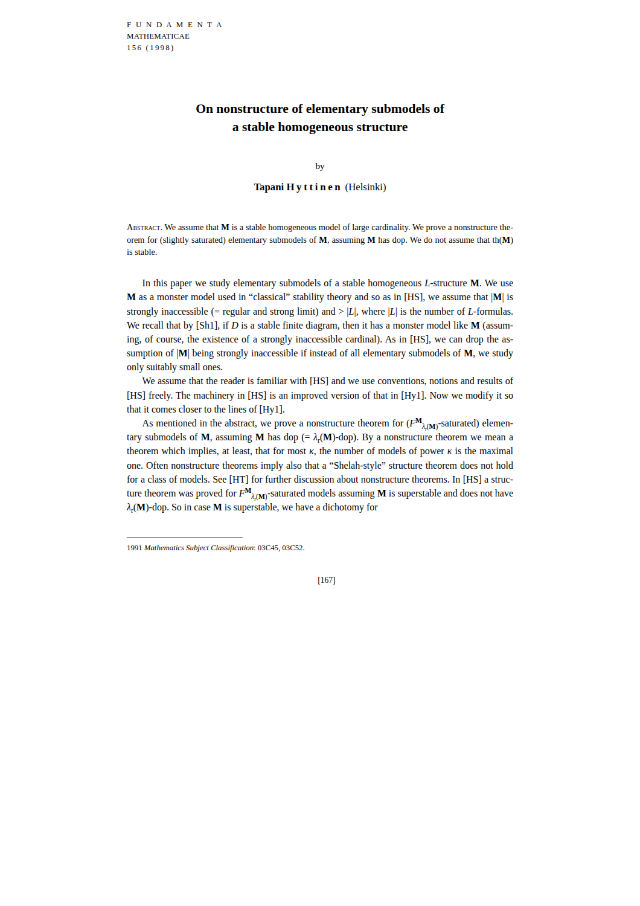F U N D A M E N T A
MATHEMATICAE
156 (1998)
On nonstructure of elementary submodels of
a stable homogeneous structure
by
Tapani Hyttinen (Helsinki)
Abstract. We assume that M is a stable homogeneous model of large cardinality. We prove a nonstructure theorem for (slightly saturated) elementary submodels of M, assuming M has dop. We do not assume that th(M) is stable.
In this paper we study elementary submodels of a stable homogeneous L-structure M. We use M as a monster model used in “classical” stability theory and so as in [HS], we assume that |M| is strongly inaccessible (= regular and strong limit) and > |L|, where |L| is the number of L-formulas. We recall that by [Sh1], if D is a stable finite diagram, then it has a monster model like M (assuming, of course, the existence of a strongly inaccessible cardinal). As in [HS], we can drop the assumption of |M| being strongly inaccessible if instead of all elementary submodels of M, we study only suitably small ones.
We assume that the reader is familiar with [HS] and we use conventions, notions and results of [HS] freely. The machinery in [HS] is an improved version of that in [Hy1]. Now we modify it so that it comes closer to the lines of [Hy1].
As mentioned in the abstract, we prove a nonstructure theorem for (FMλr(M)-saturated) elementary submodels of M, assuming M has dop (= λr(M)-dop). By a nonstructure theorem we mean a theorem which implies, at least, that for most κ, the number of models of power κ is the maximal one. Often nonstructure theorems imply also that a “Shelah-style” structure theorem does not hold for a class of models. See [HT] for further discussion about nonstructure theorems. In [HS] a structure theorem was proved for FMλr(M)-saturated models assuming M is superstable and does not have λr(M)-dop. So in case M is superstable, we have a dichotomy for
1991 Mathematics Subject Classification: 03C45, 03C52.
[167]